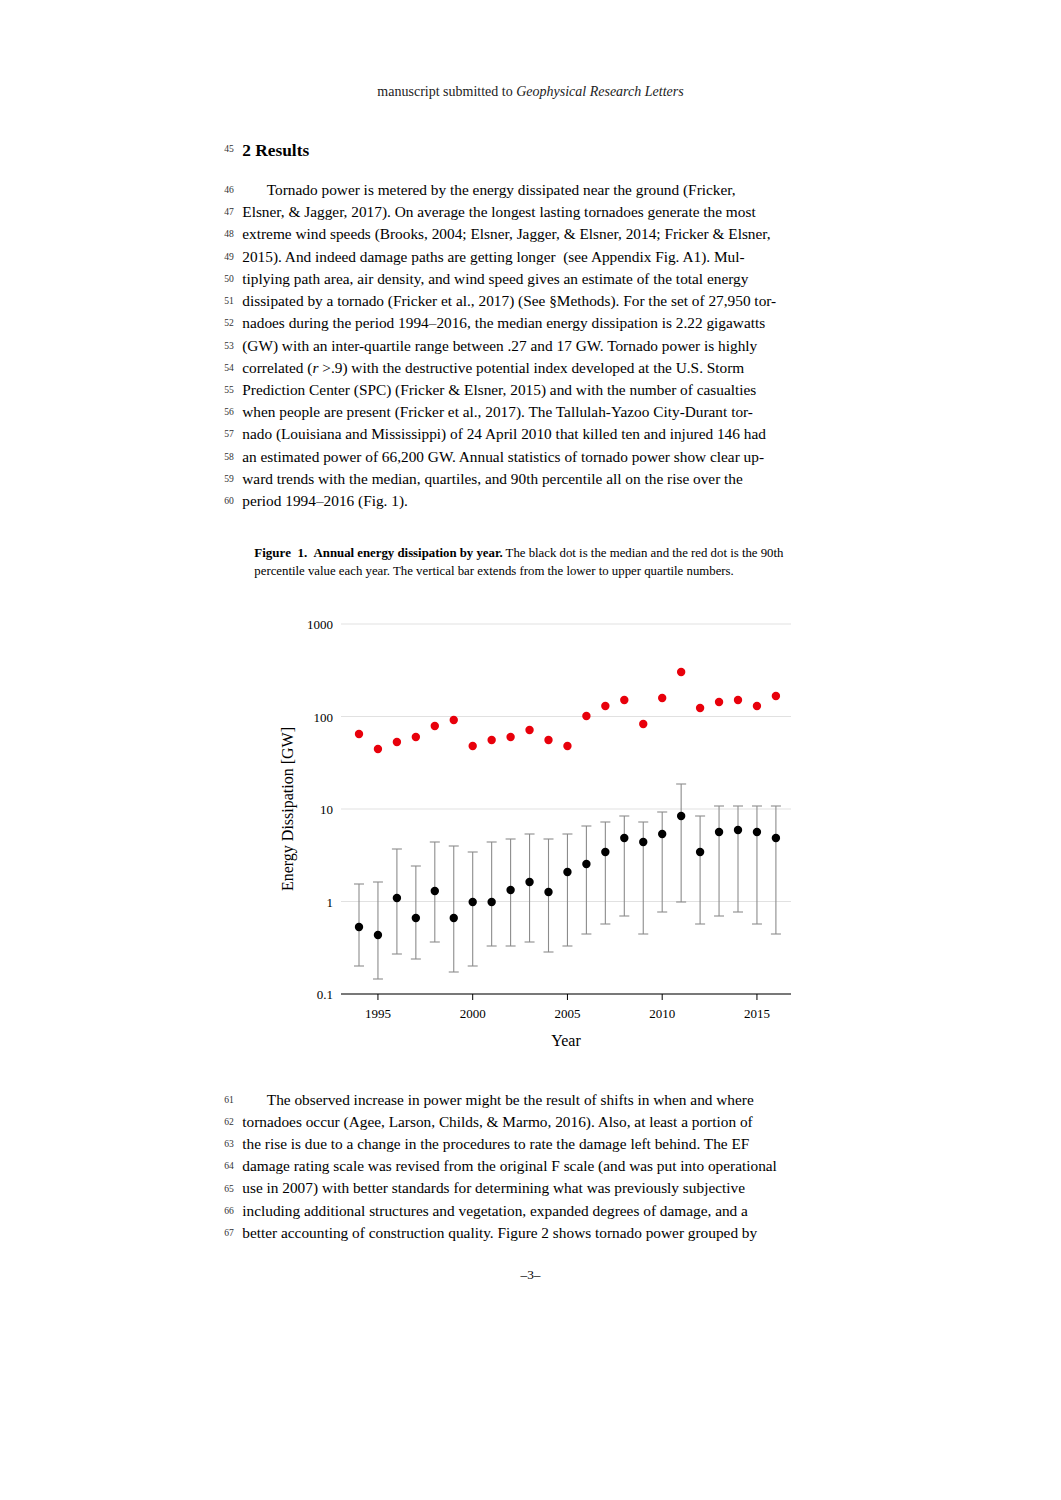manuscript submitted to Geophysical Research Letters
45
2 Results
46
Tornado power is metered by the energy dissipated near the ground (Fricker,
47
Elsner, & Jagger, 2017). On average the longest lasting tornadoes generate the most
48
extreme wind speeds (Brooks, 2004; Elsner, Jagger, & Elsner, 2014; Fricker & Elsner,
49
2015). And indeed damage paths are getting longer (see Appendix Fig. A1). Mul-
50
tiplying path area, air density, and wind speed gives an estimate of the total energy
51
dissipated by a tornado (Fricker et al., 2017) (See §Methods). For the set of 27,950 tor-
52
nadoes during the period 1994–2016, the median energy dissipation is 2.22 gigawatts
53
(GW) with an inter-quartile range between .27 and 17 GW. Tornado power is highly
54
correlated (r >.9) with the destructive potential index developed at the U.S. Storm
55
Prediction Center (SPC) (Fricker & Elsner, 2015) and with the number of casualties
56
when people are present (Fricker et al., 2017). The Tallulah-Yazoo City-Durant tor-
57
nado (Louisiana and Mississippi) of 24 April 2010 that killed ten and injured 146 had
58
an estimated power of 66,200 GW. Annual statistics of tornado power show clear up-
59
ward trends with the median, quartiles, and 90th percentile all on the rise over the
60
period 1994–2016 (Fig. 1).
Figure 1. Annual energy dissipation by year. The black dot is the median and the red dot is the 90th percentile value each year. The vertical bar extends from the lower to upper quartile numbers.
1000 100 10 1 0.1 Energy Dissipation [GW] 1995 2000 2005 2010 2015 Year
61
The observed increase in power might be the result of shifts in when and where
62
tornadoes occur (Agee, Larson, Childs, & Marmo, 2016). Also, at least a portion of
63
the rise is due to a change in the procedures to rate the damage left behind. The EF
64
damage rating scale was revised from the original F scale (and was put into operational
65
use in 2007) with better standards for determining what was previously subjective
66
including additional structures and vegetation, expanded degrees of damage, and a
67
better accounting of construction quality. Figure 2 shows tornado power grouped by
–3–